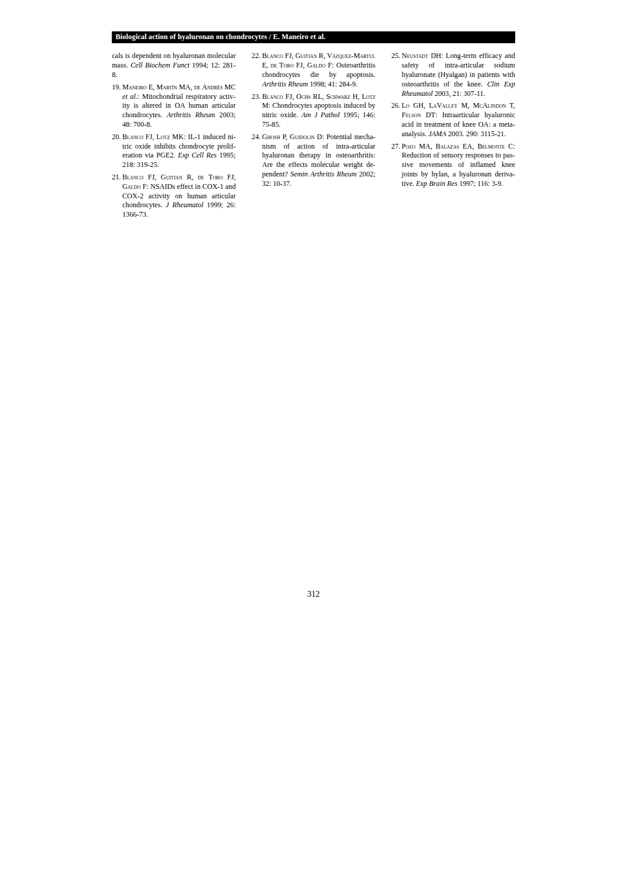Biological action of hyaluronan on chondrocytes / E. Maneiro et al.
cals is dependent on hyaluronan molecular mass. Cell Biochem Funct 1994; 12: 281-8.
19. Maneiro E, Martín MA, de Andrés MC et al.: Mitochondrial respiratory activity is altered in OA human articular chondrocytes. Arthritis Rheum 2003; 48: 700-8.
20. Blanco FJ, Lotz MK: IL-1 induced nitric oxide inhibits chondrocyte proliferation via PGE2. Exp Cell Res 1995; 218: 319-25.
21. Blanco FJ, Guitian R, de Toro FJ, Galdo F: NSAIDs effect in COX-1 and COX-2 activity on human articular chondrocytes. J Rheumatol 1999; 26: 1366-73.
22. Blanco FJ, Guitian R, Vázquez-Martul E, de Toro FJ, Galdo F: Osteoarthritis chondrocytes die by apoptosis. Arthritis Rheum 1998; 41: 284-9.
23. Blanco FJ, Ochs RL, Schwarz H, Lotz M: Chondrocytes apoptosis induced by nitric oxide. Am J Pathol 1995; 146: 75-85.
24. Ghosh P, Guidolin D: Potential mechanism of action of intra-articular hyaluronan therapy in osteoarthritis: Are the effects molecular weight dependent? Semin Arthritis Rheum 2002; 32: 10-37.
25. Neustadt DH: Long-term efficacy and safety of intra-articular sodium hyaluronate (Hyalgan) in patients with osteoarthritis of the knee. Clin Exp Rheumatol 2003, 21: 307-11.
26. Lo GH, LaValley M, McAlindon T, Felson DT: Intraarticular hyaluronic acid in treatment of knee OA: a metaanalysis. JAMA 2003. 290: 3115-21.
27. Pozo MA, Balazas EA, Belmonte C: Reduction of sensory responses to passive movements of inflamed knee joints by hylan, a hyaluronan derivative. Exp Brain Res 1997; 116: 3-9.
312